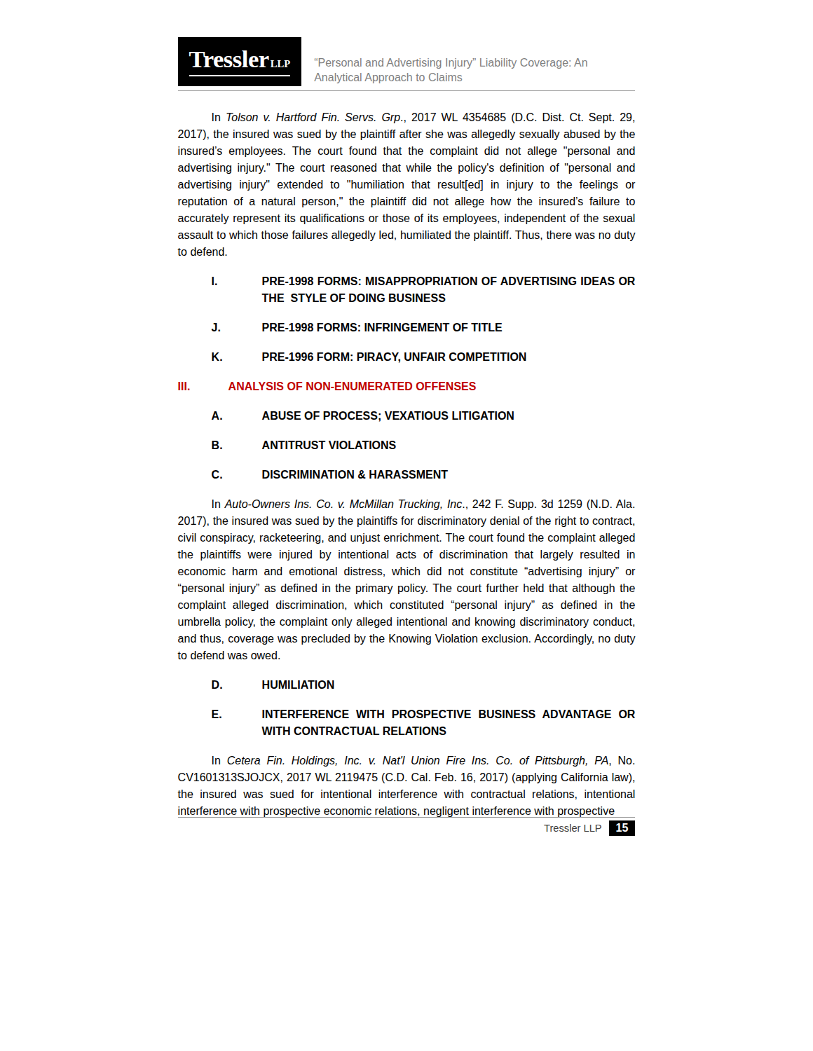TresslerLLP
“Personal and Advertising Injury” Liability Coverage: An Analytical Approach to Claims
In Tolson v. Hartford Fin. Servs. Grp., 2017 WL 4354685 (D.C. Dist. Ct. Sept. 29, 2017), the insured was sued by the plaintiff after she was allegedly sexually abused by the insured’s employees. The court found that the complaint did not allege "personal and advertising injury." The court reasoned that while the policy's definition of "personal and advertising injury" extended to "humiliation that result[ed] in injury to the feelings or reputation of a natural person," the plaintiff did not allege how the insured’s failure to accurately represent its qualifications or those of its employees, independent of the sexual assault to which those failures allegedly led, humiliated the plaintiff. Thus, there was no duty to defend.
I.
PRE-1998 FORMS: MISAPPROPRIATION OF ADVERTISING IDEAS OR THE STYLE OF DOING BUSINESS
J.
PRE-1998 FORMS: INFRINGEMENT OF TITLE
K.
PRE-1996 FORM: PIRACY, UNFAIR COMPETITION
III.
ANALYSIS OF NON-ENUMERATED OFFENSES
A.
ABUSE OF PROCESS; VEXATIOUS LITIGATION
B.
ANTITRUST VIOLATIONS
C.
DISCRIMINATION & HARASSMENT
In Auto-Owners Ins. Co. v. McMillan Trucking, Inc., 242 F. Supp. 3d 1259 (N.D. Ala. 2017), the insured was sued by the plaintiffs for discriminatory denial of the right to contract, civil conspiracy, racketeering, and unjust enrichment. The court found the complaint alleged the plaintiffs were injured by intentional acts of discrimination that largely resulted in economic harm and emotional distress, which did not constitute “advertising injury” or “personal injury” as defined in the primary policy. The court further held that although the complaint alleged discrimination, which constituted “personal injury” as defined in the umbrella policy, the complaint only alleged intentional and knowing discriminatory conduct, and thus, coverage was precluded by the Knowing Violation exclusion. Accordingly, no duty to defend was owed.
D.
HUMILIATION
E.
INTERFERENCE WITH PROSPECTIVE BUSINESS ADVANTAGE OR WITH CONTRACTUAL RELATIONS
In Cetera Fin. Holdings, Inc. v. Nat'l Union Fire Ins. Co. of Pittsburgh, PA, No. CV1601313SJOJCX, 2017 WL 2119475 (C.D. Cal. Feb. 16, 2017) (applying California law), the insured was sued for intentional interference with contractual relations, intentional interference with prospective economic relations, negligent interference with prospective
Tressler LLP 15